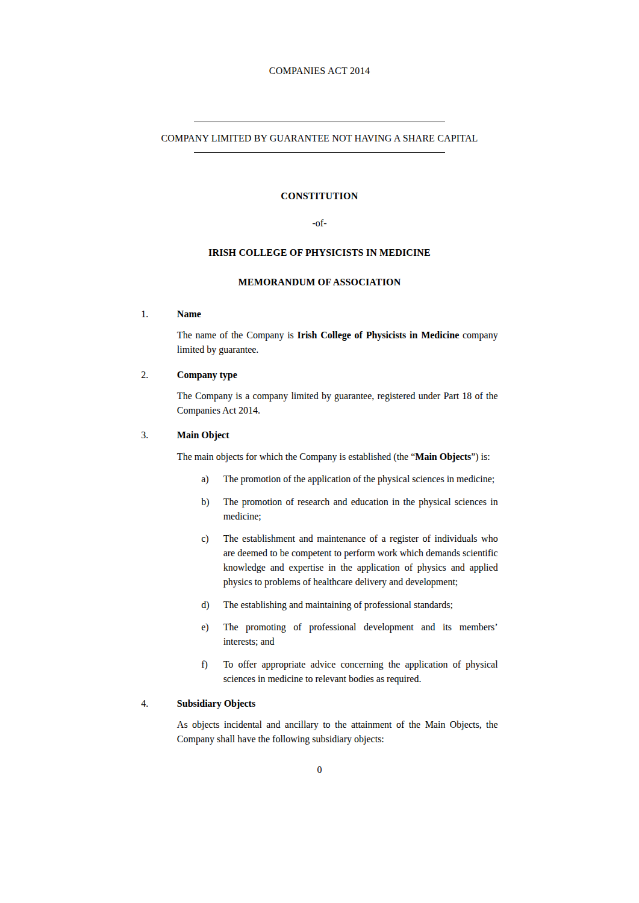COMPANIES ACT 2014
COMPANY LIMITED BY GUARANTEE NOT HAVING A SHARE CAPITAL
CONSTITUTION
-of-
IRISH COLLEGE OF PHYSICISTS IN MEDICINE
MEMORANDUM OF ASSOCIATION
1.
Name
The name of the Company is Irish College of Physicists in Medicine company limited by guarantee.
2.
Company type
The Company is a company limited by guarantee, registered under Part 18 of the Companies Act 2014.
3.
Main Object
The main objects for which the Company is established (the “Main Objects”) is:
a) The promotion of the application of the physical sciences in medicine;
b) The promotion of research and education in the physical sciences in medicine;
c) The establishment and maintenance of a register of individuals who are deemed to be competent to perform work which demands scientific knowledge and expertise in the application of physics and applied physics to problems of healthcare delivery and development;
d) The establishing and maintaining of professional standards;
e) The promoting of professional development and its members’ interests; and
f) To offer appropriate advice concerning the application of physical sciences in medicine to relevant bodies as required.
4.
Subsidiary Objects
As objects incidental and ancillary to the attainment of the Main Objects, the Company shall have the following subsidiary objects:
0